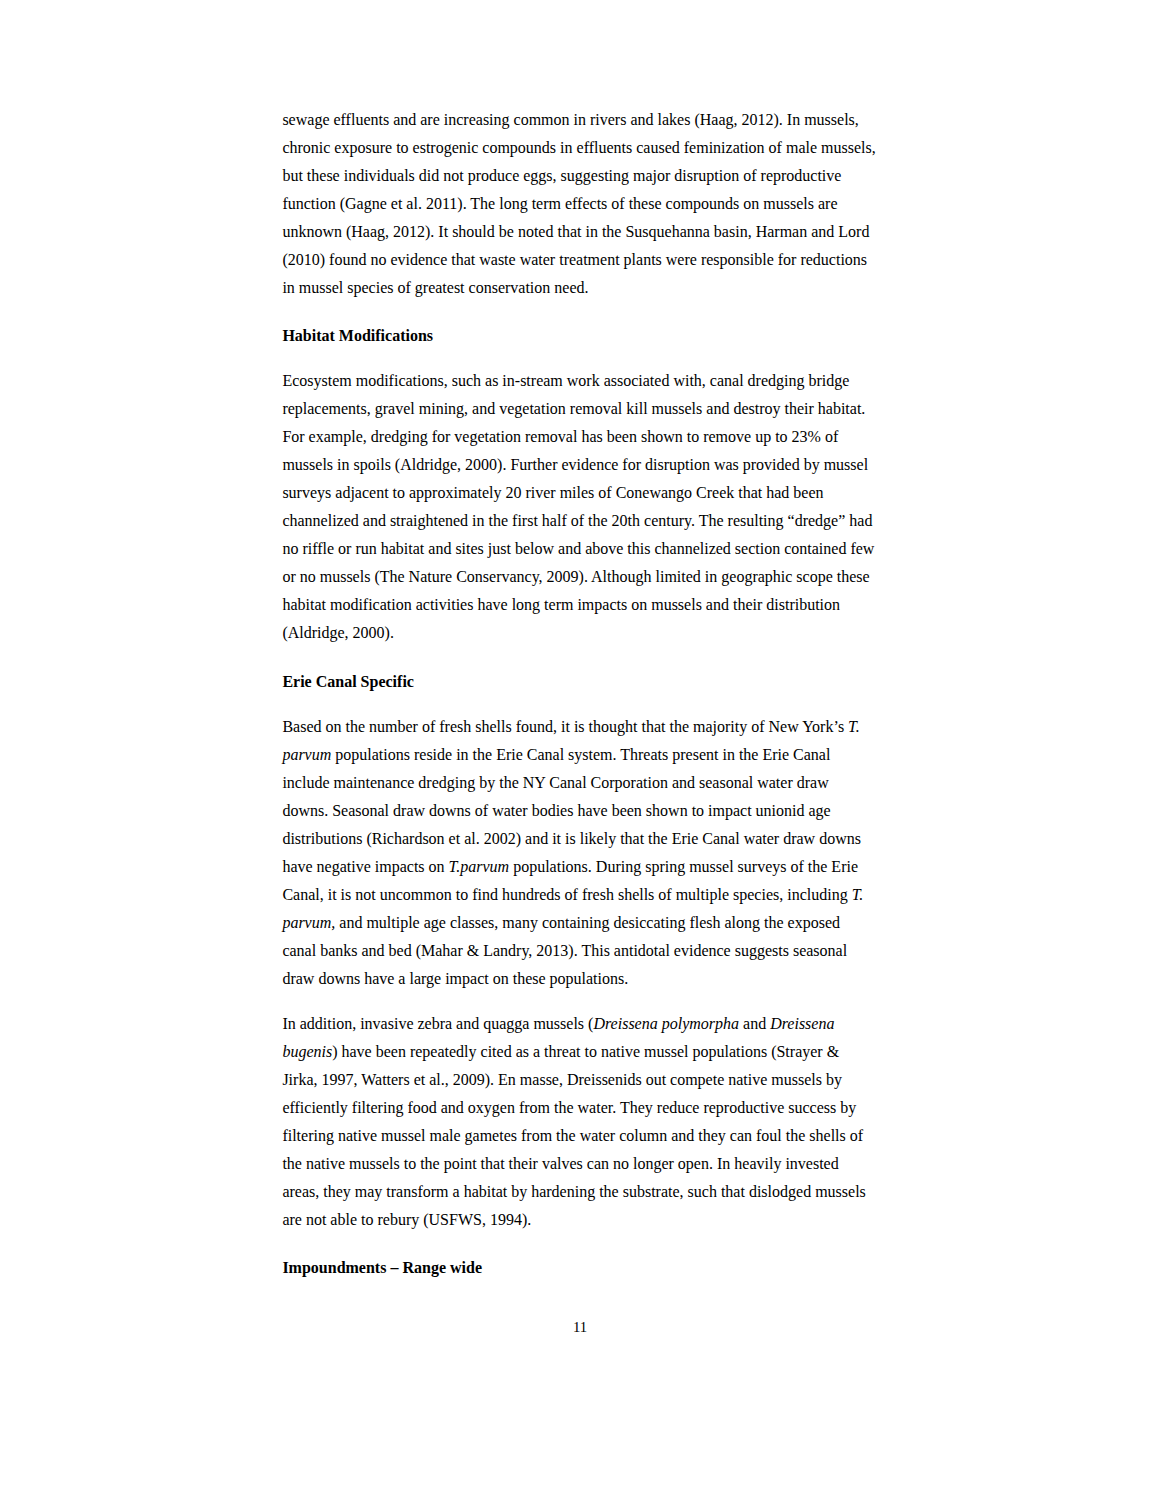sewage effluents and are increasing common in rivers and lakes (Haag, 2012). In mussels, chronic exposure to estrogenic compounds in effluents caused feminization of male mussels, but these individuals did not produce eggs, suggesting major disruption of reproductive function (Gagne et al. 2011). The long term effects of these compounds on mussels are unknown (Haag, 2012). It should be noted that in the Susquehanna basin, Harman and Lord (2010) found no evidence that waste water treatment plants were responsible for reductions in mussel species of greatest conservation need.
Habitat Modifications
Ecosystem modifications, such as in-stream work associated with, canal dredging bridge replacements, gravel mining, and vegetation removal kill mussels and destroy their habitat. For example, dredging for vegetation removal has been shown to remove up to 23% of mussels in spoils (Aldridge, 2000). Further evidence for disruption was provided by mussel surveys adjacent to approximately 20 river miles of Conewango Creek that had been channelized and straightened in the first half of the 20th century. The resulting “dredge” had no riffle or run habitat and sites just below and above this channelized section contained few or no mussels (The Nature Conservancy, 2009). Although limited in geographic scope these habitat modification activities have long term impacts on mussels and their distribution (Aldridge, 2000).
Erie Canal Specific
Based on the number of fresh shells found, it is thought that the majority of New York’s T. parvum populations reside in the Erie Canal system. Threats present in the Erie Canal include maintenance dredging by the NY Canal Corporation and seasonal water draw downs. Seasonal draw downs of water bodies have been shown to impact unionid age distributions (Richardson et al. 2002) and it is likely that the Erie Canal water draw downs have negative impacts on T.parvum populations. During spring mussel surveys of the Erie Canal, it is not uncommon to find hundreds of fresh shells of multiple species, including T. parvum, and multiple age classes, many containing desiccating flesh along the exposed canal banks and bed (Mahar & Landry, 2013). This antidotal evidence suggests seasonal draw downs have a large impact on these populations.
In addition, invasive zebra and quagga mussels (Dreissena polymorpha and Dreissena bugenis) have been repeatedly cited as a threat to native mussel populations (Strayer & Jirka, 1997, Watters et al., 2009). En masse, Dreissenids out compete native mussels by efficiently filtering food and oxygen from the water. They reduce reproductive success by filtering native mussel male gametes from the water column and they can foul the shells of the native mussels to the point that their valves can no longer open. In heavily invested areas, they may transform a habitat by hardening the substrate, such that dislodged mussels are not able to rebury (USFWS, 1994).
Impoundments – Range wide
11